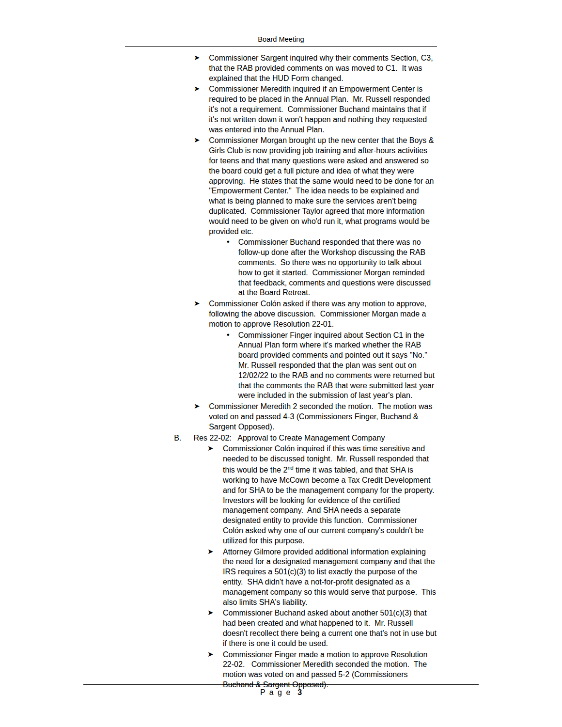Board Meeting
Commissioner Sargent inquired why their comments Section, C3, that the RAB provided comments on was moved to C1. It was explained that the HUD Form changed.
Commissioner Meredith inquired if an Empowerment Center is required to be placed in the Annual Plan. Mr. Russell responded it's not a requirement. Commissioner Buchand maintains that if it's not written down it won't happen and nothing they requested was entered into the Annual Plan.
Commissioner Morgan brought up the new center that the Boys & Girls Club is now providing job training and after-hours activities for teens and that many questions were asked and answered so the board could get a full picture and idea of what they were approving. He states that the same would need to be done for an "Empowerment Center." The idea needs to be explained and what is being planned to make sure the services aren't being duplicated. Commissioner Taylor agreed that more information would need to be given on who'd run it, what programs would be provided etc.
Commissioner Buchand responded that there was no follow-up done after the Workshop discussing the RAB comments. So there was no opportunity to talk about how to get it started. Commissioner Morgan reminded that feedback, comments and questions were discussed at the Board Retreat.
Commissioner Colón asked if there was any motion to approve, following the above discussion. Commissioner Morgan made a motion to approve Resolution 22-01.
Commissioner Finger inquired about Section C1 in the Annual Plan form where it's marked whether the RAB board provided comments and pointed out it says "No." Mr. Russell responded that the plan was sent out on 12/02/22 to the RAB and no comments were returned but that the comments the RAB that were submitted last year were included in the submission of last year's plan.
Commissioner Meredith 2 seconded the motion. The motion was voted on and passed 4-3 (Commissioners Finger, Buchand & Sargent Opposed).
B. Res 22-02: Approval to Create Management Company
Commissioner Colón inquired if this was time sensitive and needed to be discussed tonight. Mr. Russell responded that this would be the 2nd time it was tabled, and that SHA is working to have McCown become a Tax Credit Development and for SHA to be the management company for the property. Investors will be looking for evidence of the certified management company. And SHA needs a separate designated entity to provide this function. Commissioner Colón asked why one of our current company's couldn't be utilized for this purpose.
Attorney Gilmore provided additional information explaining the need for a designated management company and that the IRS requires a 501(c)(3) to list exactly the purpose of the entity. SHA didn't have a not-for-profit designated as a management company so this would serve that purpose. This also limits SHA's liability.
Commissioner Buchand asked about another 501(c)(3) that had been created and what happened to it. Mr. Russell doesn't recollect there being a current one that's not in use but if there is one it could be used.
Commissioner Finger made a motion to approve Resolution 22-02. Commissioner Meredith seconded the motion. The motion was voted on and passed 5-2 (Commissioners Buchand & Sargent Opposed).
P a g e 3